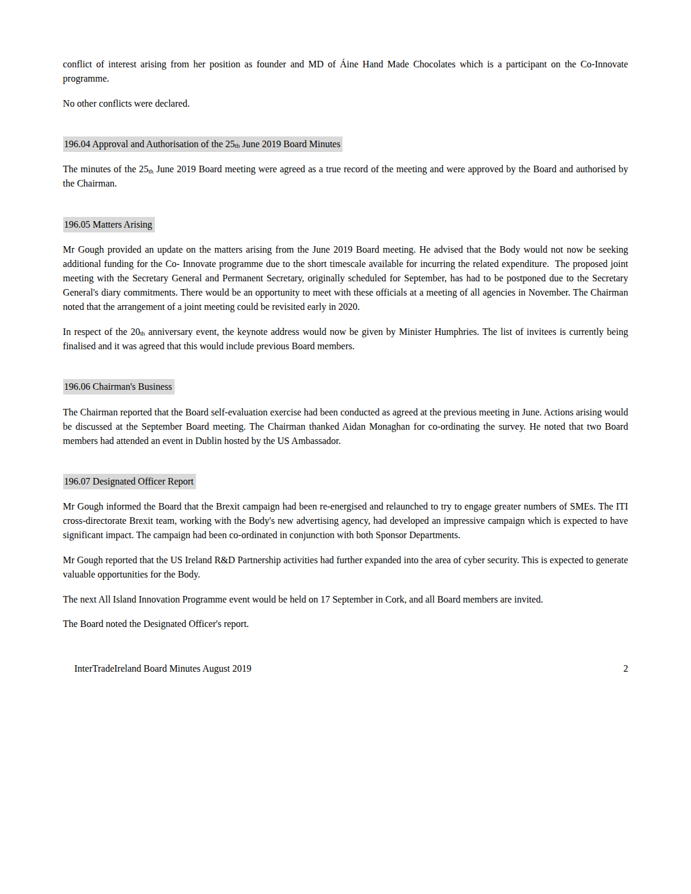conflict of interest arising from her position as founder and MD of Áine Hand Made Chocolates which is a participant on the Co-Innovate programme.
No other conflicts were declared.
196.04 Approval and Authorisation of the 25th June 2019 Board Minutes
The minutes of the 25th June 2019 Board meeting were agreed as a true record of the meeting and were approved by the Board and authorised by the Chairman.
196.05 Matters Arising
Mr Gough provided an update on the matters arising from the June 2019 Board meeting. He advised that the Body would not now be seeking additional funding for the Co- Innovate programme due to the short timescale available for incurring the related expenditure. The proposed joint meeting with the Secretary General and Permanent Secretary, originally scheduled for September, has had to be postponed due to the Secretary General's diary commitments. There would be an opportunity to meet with these officials at a meeting of all agencies in November. The Chairman noted that the arrangement of a joint meeting could be revisited early in 2020.
In respect of the 20th anniversary event, the keynote address would now be given by Minister Humphries. The list of invitees is currently being finalised and it was agreed that this would include previous Board members.
196.06 Chairman's Business
The Chairman reported that the Board self-evaluation exercise had been conducted as agreed at the previous meeting in June. Actions arising would be discussed at the September Board meeting. The Chairman thanked Aidan Monaghan for co-ordinating the survey. He noted that two Board members had attended an event in Dublin hosted by the US Ambassador.
196.07 Designated Officer Report
Mr Gough informed the Board that the Brexit campaign had been re-energised and relaunched to try to engage greater numbers of SMEs. The ITI cross-directorate Brexit team, working with the Body's new advertising agency, had developed an impressive campaign which is expected to have significant impact. The campaign had been co-ordinated in conjunction with both Sponsor Departments.
Mr Gough reported that the US Ireland R&D Partnership activities had further expanded into the area of cyber security. This is expected to generate valuable opportunities for the Body.
The next All Island Innovation Programme event would be held on 17 September in Cork, and all Board members are invited.
The Board noted the Designated Officer's report.
InterTradeIreland Board Minutes August 2019 2